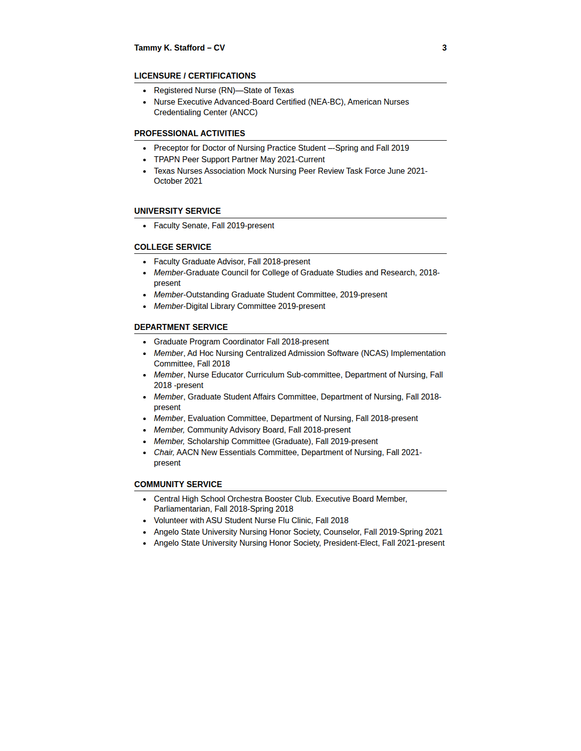Tammy K. Stafford – CV 3
LICENSURE / CERTIFICATIONS
Registered Nurse (RN)—State of Texas
Nurse Executive Advanced-Board Certified (NEA-BC), American Nurses Credentialing Center (ANCC)
PROFESSIONAL ACTIVITIES
Preceptor for Doctor of Nursing Practice Student –-Spring and Fall 2019
TPAPN Peer Support Partner May 2021-Current
Texas Nurses Association Mock Nursing Peer Review Task Force June 2021-October 2021
UNIVERSITY SERVICE
Faculty Senate, Fall 2019-present
COLLEGE SERVICE
Faculty Graduate Advisor, Fall 2018-present
Member-Graduate Council for College of Graduate Studies and Research, 2018-present
Member-Outstanding Graduate Student Committee, 2019-present
Member-Digital Library Committee 2019-present
DEPARTMENT SERVICE
Graduate Program Coordinator Fall 2018-present
Member, Ad Hoc Nursing Centralized Admission Software (NCAS) Implementation Committee, Fall 2018
Member, Nurse Educator Curriculum Sub-committee, Department of Nursing, Fall 2018 -present
Member, Graduate Student Affairs Committee, Department of Nursing, Fall 2018-present
Member, Evaluation Committee, Department of Nursing, Fall 2018-present
Member, Community Advisory Board, Fall 2018-present
Member, Scholarship Committee (Graduate), Fall 2019-present
Chair, AACN New Essentials Committee, Department of Nursing, Fall 2021-present
COMMUNITY SERVICE
Central High School Orchestra Booster Club. Executive Board Member, Parliamentarian, Fall 2018-Spring 2018
Volunteer with ASU Student Nurse Flu Clinic, Fall 2018
Angelo State University Nursing Honor Society, Counselor, Fall 2019-Spring 2021
Angelo State University Nursing Honor Society, President-Elect, Fall 2021-present